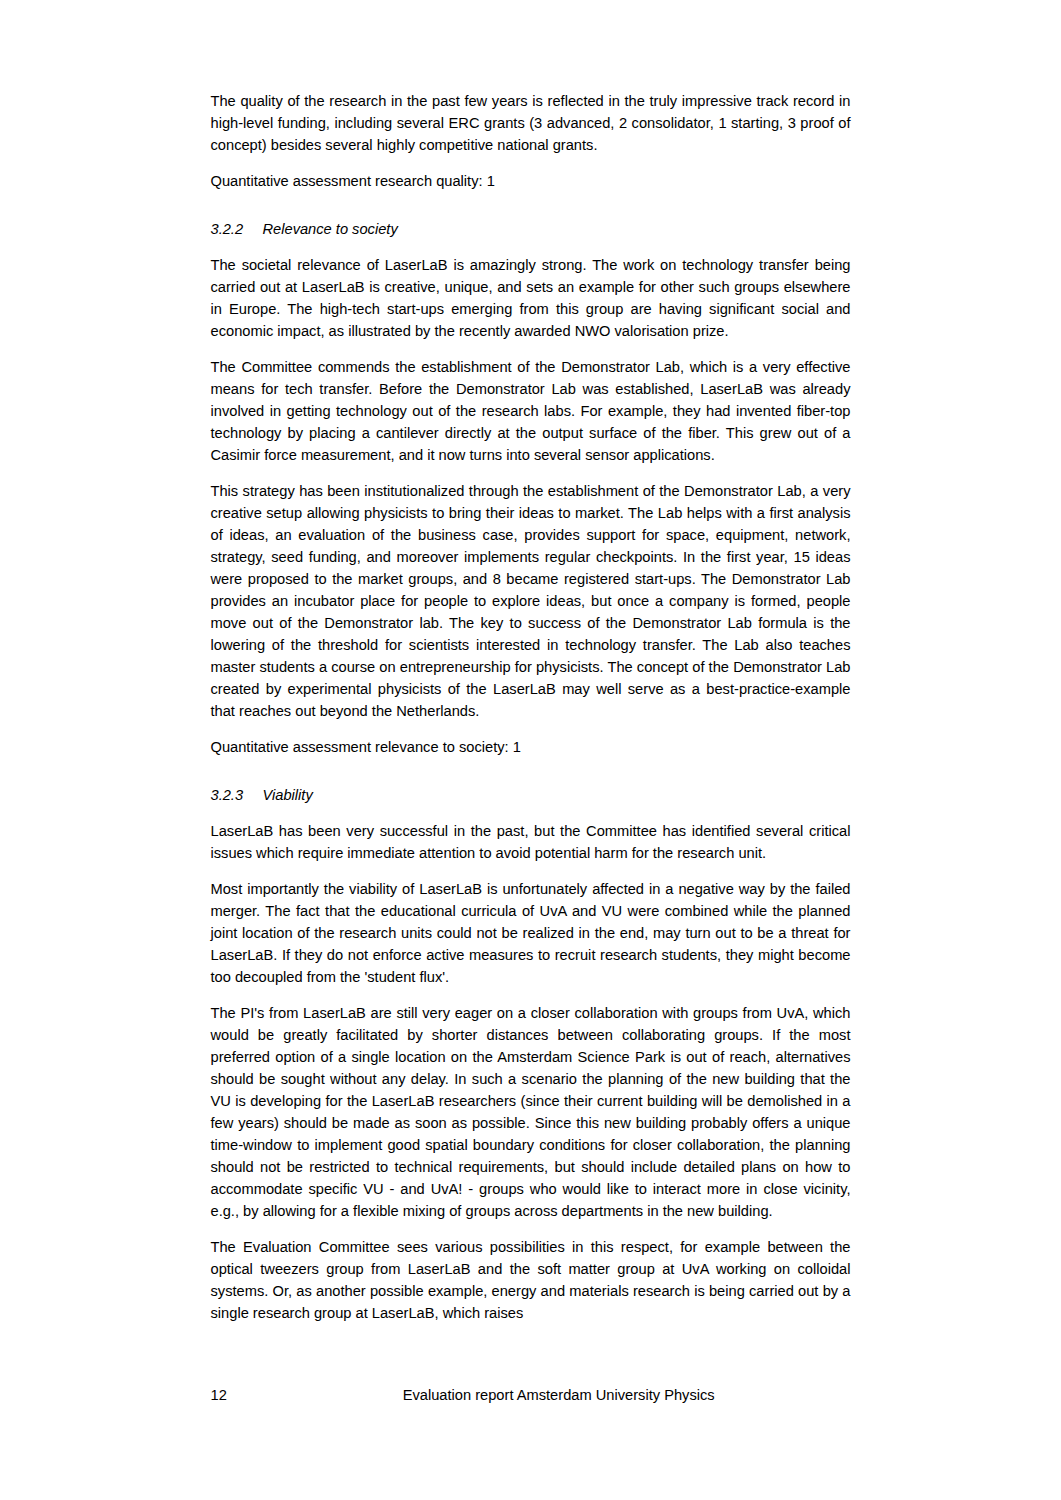The quality of the research in the past few years is reflected in the truly impressive track record in high-level funding, including several ERC grants (3 advanced, 2 consolidator, 1 starting, 3 proof of concept) besides several highly competitive national grants.
Quantitative assessment research quality: 1
3.2.2 Relevance to society
The societal relevance of LaserLaB is amazingly strong. The work on technology transfer being carried out at LaserLaB is creative, unique, and sets an example for other such groups elsewhere in Europe. The high-tech start-ups emerging from this group are having significant social and economic impact, as illustrated by the recently awarded NWO valorisation prize.
The Committee commends the establishment of the Demonstrator Lab, which is a very effective means for tech transfer. Before the Demonstrator Lab was established, LaserLaB was already involved in getting technology out of the research labs. For example, they had invented fiber-top technology by placing a cantilever directly at the output surface of the fiber. This grew out of a Casimir force measurement, and it now turns into several sensor applications.
This strategy has been institutionalized through the establishment of the Demonstrator Lab, a very creative setup allowing physicists to bring their ideas to market. The Lab helps with a first analysis of ideas, an evaluation of the business case, provides support for space, equipment, network, strategy, seed funding, and moreover implements regular checkpoints. In the first year, 15 ideas were proposed to the market groups, and 8 became registered start-ups. The Demonstrator Lab provides an incubator place for people to explore ideas, but once a company is formed, people move out of the Demonstrator lab. The key to success of the Demonstrator Lab formula is the lowering of the threshold for scientists interested in technology transfer. The Lab also teaches master students a course on entrepreneurship for physicists. The concept of the Demonstrator Lab created by experimental physicists of the LaserLaB may well serve as a best-practice-example that reaches out beyond the Netherlands.
Quantitative assessment relevance to society: 1
3.2.3 Viability
LaserLaB has been very successful in the past, but the Committee has identified several critical issues which require immediate attention to avoid potential harm for the research unit.
Most importantly the viability of LaserLaB is unfortunately affected in a negative way by the failed merger. The fact that the educational curricula of UvA and VU were combined while the planned joint location of the research units could not be realized in the end, may turn out to be a threat for LaserLaB. If they do not enforce active measures to recruit research students, they might become too decoupled from the 'student flux'.
The PI's from LaserLaB are still very eager on a closer collaboration with groups from UvA, which would be greatly facilitated by shorter distances between collaborating groups. If the most preferred option of a single location on the Amsterdam Science Park is out of reach, alternatives should be sought without any delay. In such a scenario the planning of the new building that the VU is developing for the LaserLaB researchers (since their current building will be demolished in a few years) should be made as soon as possible. Since this new building probably offers a unique time-window to implement good spatial boundary conditions for closer collaboration, the planning should not be restricted to technical requirements, but should include detailed plans on how to accommodate specific VU - and UvA! - groups who would like to interact more in close vicinity, e.g., by allowing for a flexible mixing of groups across departments in the new building.
The Evaluation Committee sees various possibilities in this respect, for example between the optical tweezers group from LaserLaB and the soft matter group at UvA working on colloidal systems. Or, as another possible example, energy and materials research is being carried out by a single research group at LaserLaB, which raises
12
Evaluation report Amsterdam University Physics